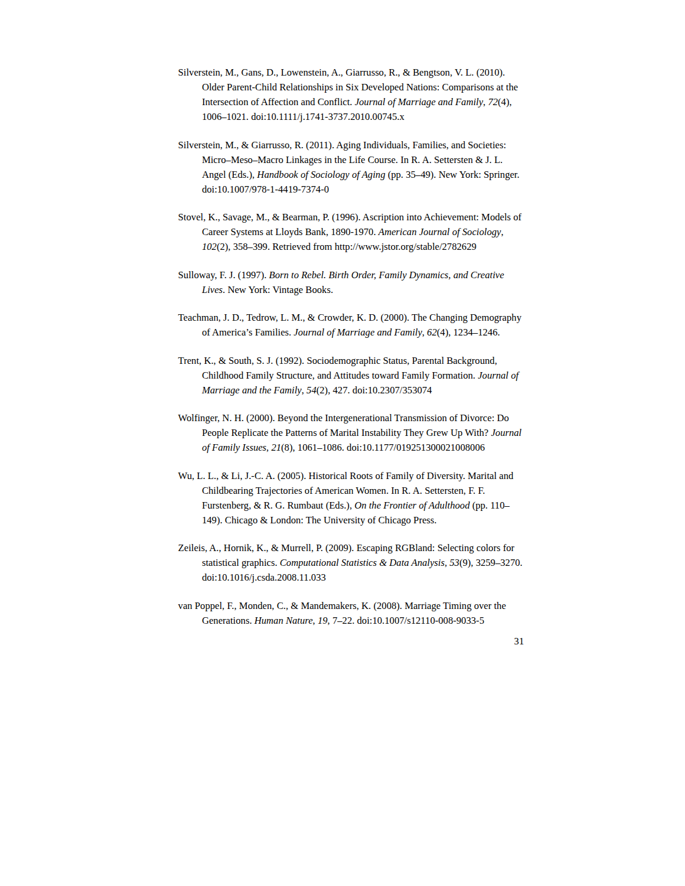Silverstein, M., Gans, D., Lowenstein, A., Giarrusso, R., & Bengtson, V. L. (2010). Older Parent-Child Relationships in Six Developed Nations: Comparisons at the Intersection of Affection and Conflict. Journal of Marriage and Family, 72(4), 1006–1021. doi:10.1111/j.1741-3737.2010.00745.x
Silverstein, M., & Giarrusso, R. (2011). Aging Individuals, Families, and Societies: Micro–Meso–Macro Linkages in the Life Course. In R. A. Settersten & J. L. Angel (Eds.), Handbook of Sociology of Aging (pp. 35–49). New York: Springer. doi:10.1007/978-1-4419-7374-0
Stovel, K., Savage, M., & Bearman, P. (1996). Ascription into Achievement: Models of Career Systems at Lloyds Bank, 1890-1970. American Journal of Sociology, 102(2), 358–399. Retrieved from http://www.jstor.org/stable/2782629
Sulloway, F. J. (1997). Born to Rebel. Birth Order, Family Dynamics, and Creative Lives. New York: Vintage Books.
Teachman, J. D., Tedrow, L. M., & Crowder, K. D. (2000). The Changing Demography of America’s Families. Journal of Marriage and Family, 62(4), 1234–1246.
Trent, K., & South, S. J. (1992). Sociodemographic Status, Parental Background, Childhood Family Structure, and Attitudes toward Family Formation. Journal of Marriage and the Family, 54(2), 427. doi:10.2307/353074
Wolfinger, N. H. (2000). Beyond the Intergenerational Transmission of Divorce: Do People Replicate the Patterns of Marital Instability They Grew Up With? Journal of Family Issues, 21(8), 1061–1086. doi:10.1177/019251300021008006
Wu, L. L., & Li, J.-C. A. (2005). Historical Roots of Family of Diversity. Marital and Childbearing Trajectories of American Women. In R. A. Settersten, F. F. Furstenberg, & R. G. Rumbaut (Eds.), On the Frontier of Adulthood (pp. 110–149). Chicago & London: The University of Chicago Press.
Zeileis, A., Hornik, K., & Murrell, P. (2009). Escaping RGBland: Selecting colors for statistical graphics. Computational Statistics & Data Analysis, 53(9), 3259–3270. doi:10.1016/j.csda.2008.11.033
van Poppel, F., Monden, C., & Mandemakers, K. (2008). Marriage Timing over the Generations. Human Nature, 19, 7–22. doi:10.1007/s12110-008-9033-5
31